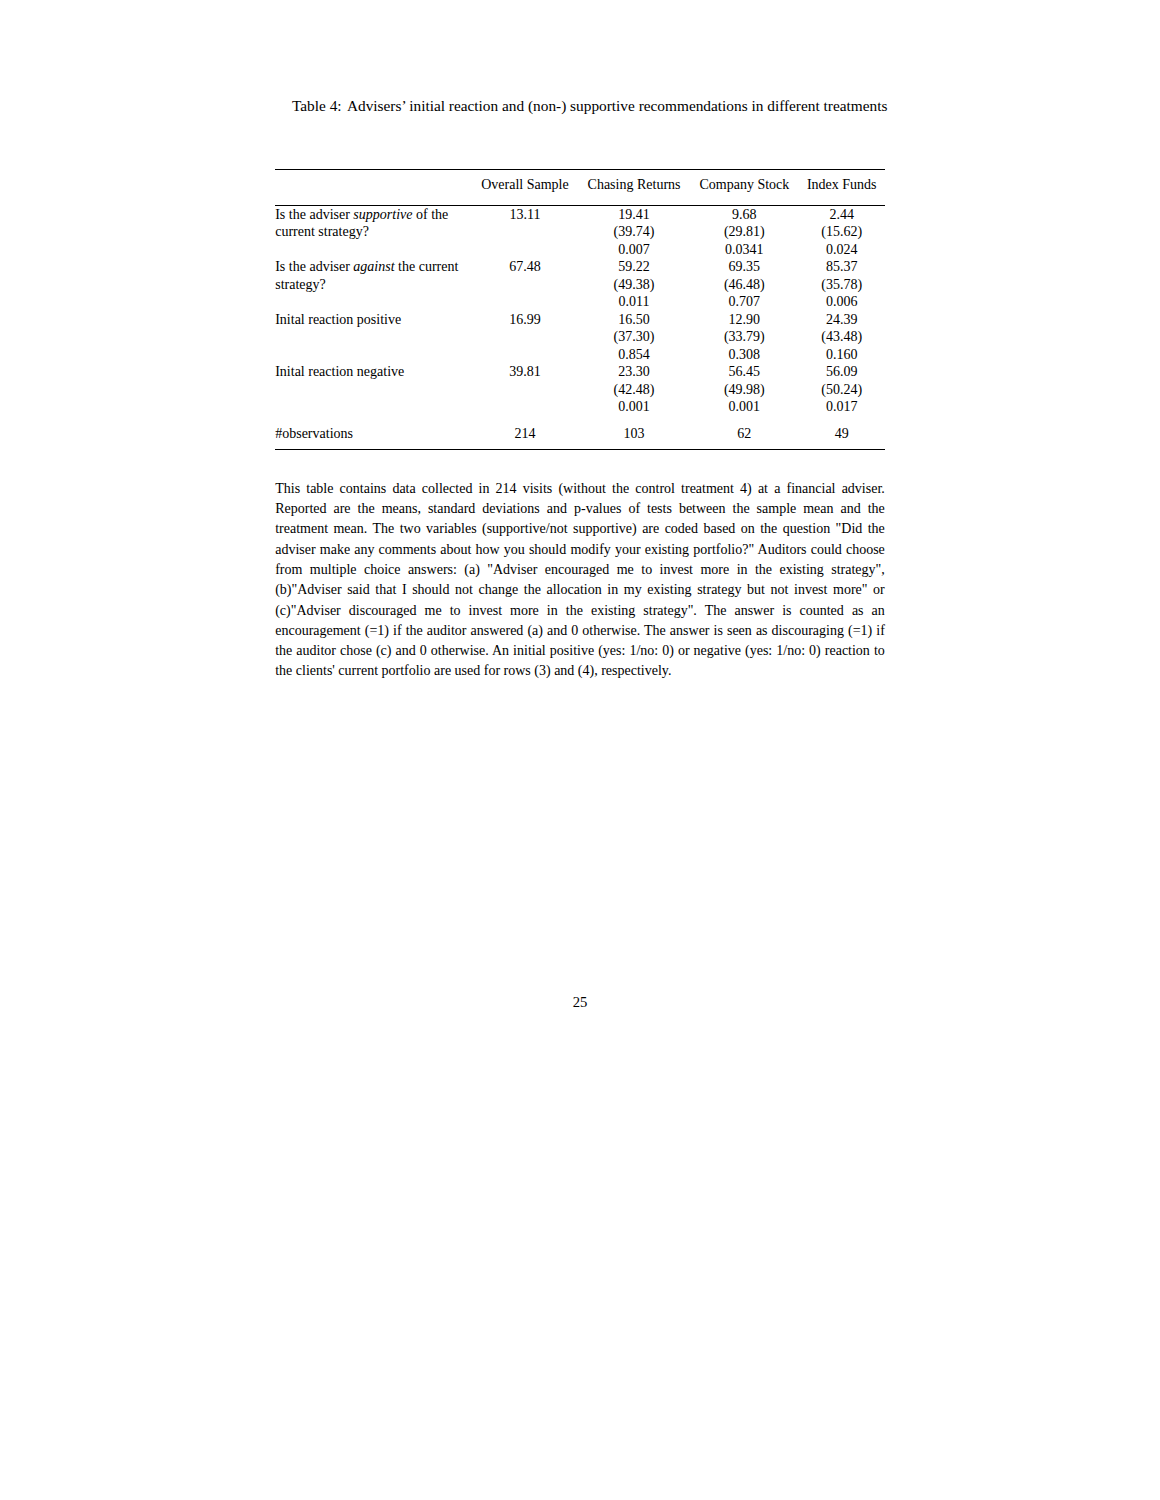Table 4: Advisers’ initial reaction and (non-) supportive recommendations in different treatments
| | Overall Sample | Chasing Returns | Company Stock | Index Funds |
| --- | --- | --- | --- | --- |
| Is the adviser supportive of the current strategy? | 13.11 | 19.41 (39.74) 0.007 | 9.68 (29.81) 0.0341 | 2.44 (15.62) 0.024 |
| Is the adviser against the current strategy? | 67.48 | 59.22 (49.38) 0.011 | 69.35 (46.48) 0.707 | 85.37 (35.78) 0.006 |
| Inital reaction positive | 16.99 | 16.50 (37.30) 0.854 | 12.90 (33.79) 0.308 | 24.39 (43.48) 0.160 |
| Inital reaction negative | 39.81 | 23.30 (42.48) 0.001 | 56.45 (49.98) 0.001 | 56.09 (50.24) 0.017 |
| #observations | 214 | 103 | 62 | 49 |
This table contains data collected in 214 visits (without the control treatment 4) at a financial adviser. Reported are the means, standard deviations and p-values of tests between the sample mean and the treatment mean. The two variables (supportive/not supportive) are coded based on the question "Did the adviser make any comments about how you should modify your existing portfolio?" Auditors could choose from multiple choice answers: (a) "Adviser encouraged me to invest more in the existing strategy", (b)"Adviser said that I should not change the allocation in my existing strategy but not invest more" or (c)"Adviser discouraged me to invest more in the existing strategy". The answer is counted as an encouragement (=1) if the auditor answered (a) and 0 otherwise. The answer is seen as discouraging (=1) if the auditor chose (c) and 0 otherwise. An initial positive (yes: 1/no: 0) or negative (yes: 1/no: 0) reaction to the clients' current portfolio are used for rows (3) and (4), respectively.
25